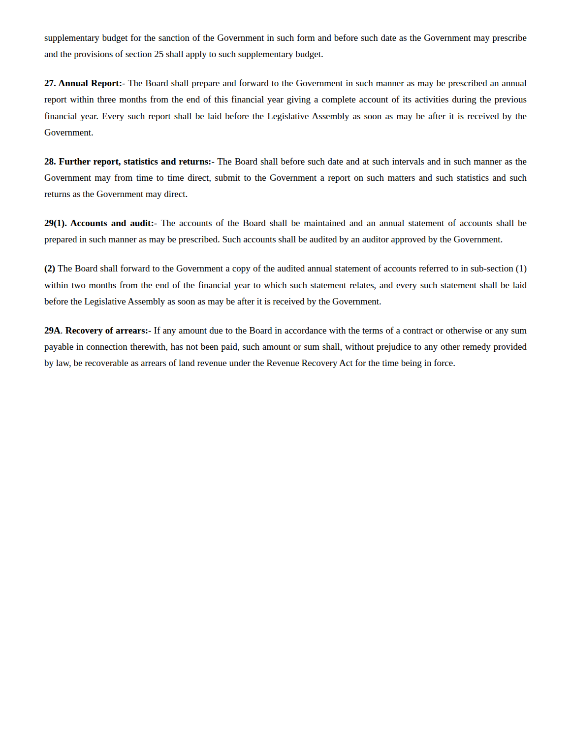supplementary budget for the sanction of the Government in such form and before such date as the Government may prescribe and the provisions of section 25 shall apply to such supplementary budget.
27. Annual Report:- The Board shall prepare and forward to the Government in such manner as may be prescribed an annual report within three months from the end of this financial year giving a complete account of its activities during the previous financial year. Every such report shall be laid before the Legislative Assembly as soon as may be after it is received by the Government.
28. Further report, statistics and returns:- The Board shall before such date and at such intervals and in such manner as the Government may from time to time direct, submit to the Government a report on such matters and such statistics and such returns as the Government may direct.
29(1). Accounts and audit:- The accounts of the Board shall be maintained and an annual statement of accounts shall be prepared in such manner as may be prescribed. Such accounts shall be audited by an auditor approved by the Government.
(2) The Board shall forward to the Government a copy of the audited annual statement of accounts referred to in sub-section (1) within two months from the end of the financial year to which such statement relates, and every such statement shall be laid before the Legislative Assembly as soon as may be after it is received by the Government.
29A. Recovery of arrears:- If any amount due to the Board in accordance with the terms of a contract or otherwise or any sum payable in connection therewith, has not been paid, such amount or sum shall, without prejudice to any other remedy provided by law, be recoverable as arrears of land revenue under the Revenue Recovery Act for the time being in force.